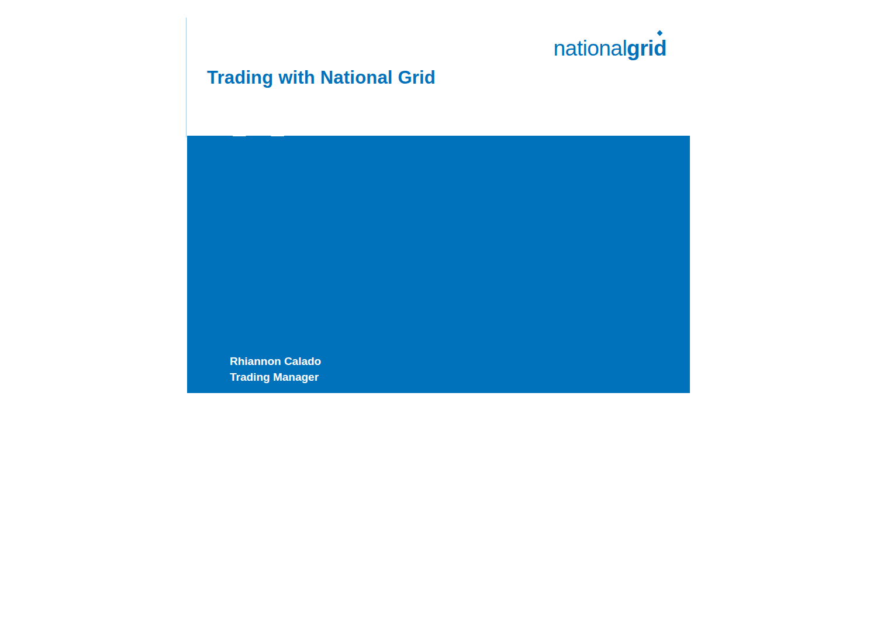nationalgrid
Trading with National Grid
Rhiannon Calado
Trading Manager